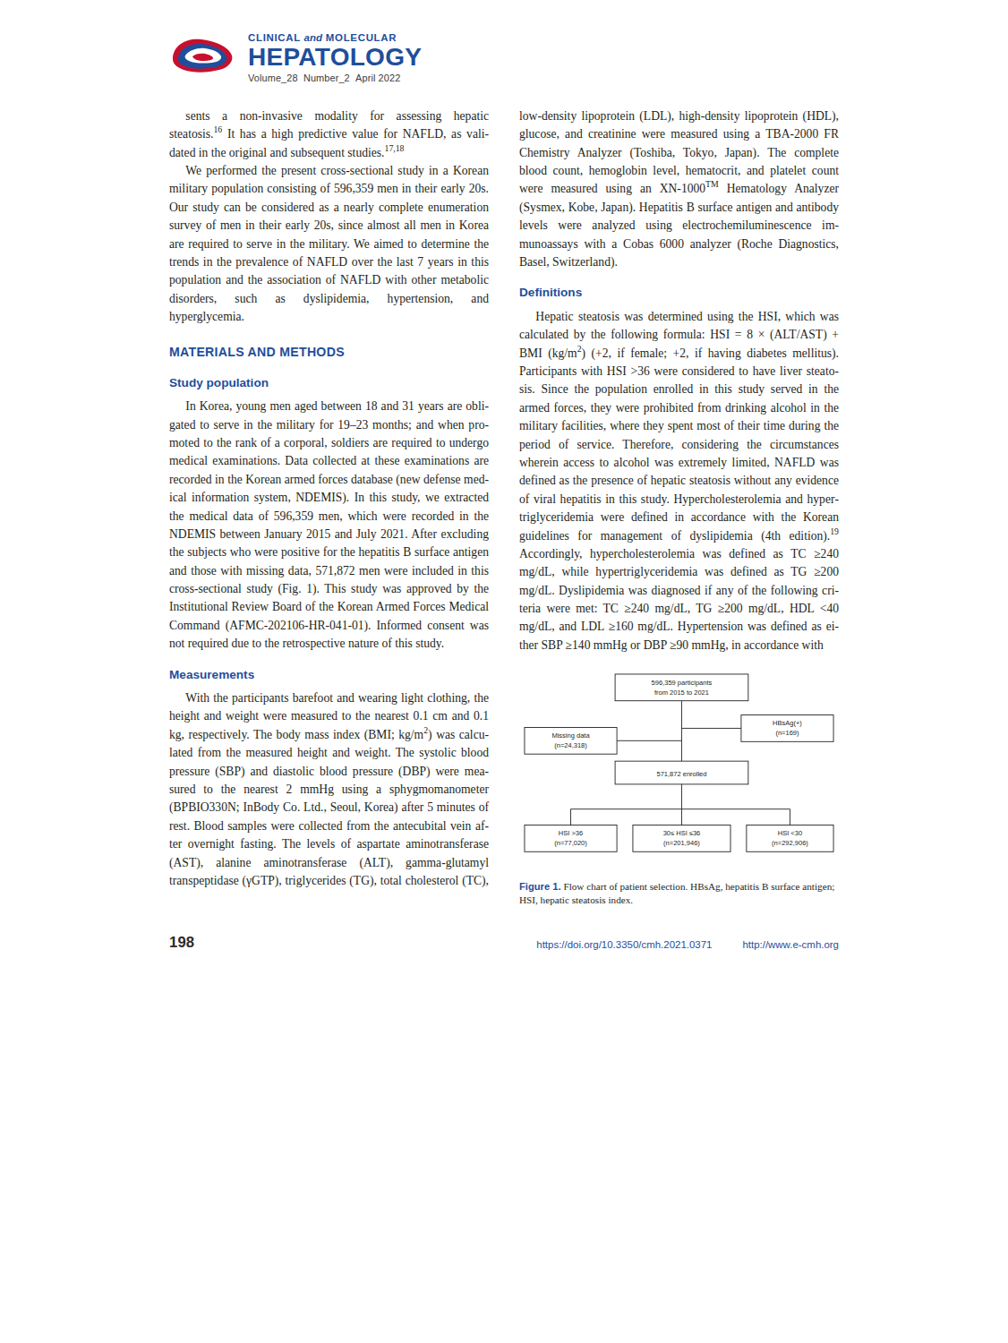Journal emblem
CLINICAL and MOLECULAR
HEPATOLOGY
Volume_28 Number_2 April 2022
sents a non-invasive modality for assessing hepatic steatosis.16 It has a high predictive value for NAFLD, as validated in the original and subsequent studies.17,18
We performed the present cross-sectional study in a Korean military population consisting of 596,359 men in their early 20s. Our study can be considered as a nearly complete enumeration survey of men in their early 20s, since almost all men in Korea are required to serve in the military. We aimed to determine the trends in the prevalence of NAFLD over the last 7 years in this population and the association of NAFLD with other metabolic disorders, such as dyslipidemia, hypertension, and hyperglycemia.
MATERIALS AND METHODS
Study population
In Korea, young men aged between 18 and 31 years are obligated to serve in the military for 19–23 months; and when promoted to the rank of a corporal, soldiers are required to undergo medical examinations. Data collected at these examinations are recorded in the Korean armed forces database (new defense medical information system, NDEMIS). In this study, we extracted the medical data of 596,359 men, which were recorded in the NDEMIS between January 2015 and July 2021. After excluding the subjects who were positive for the hepatitis B surface antigen and those with missing data, 571,872 men were included in this cross-sectional study (Fig. 1). This study was approved by the Institutional Review Board of the Korean Armed Forces Medical Command (AFMC-202106-HR-041-01). Informed consent was not required due to the retrospective nature of this study.
Measurements
With the participants barefoot and wearing light clothing, the height and weight were measured to the nearest 0.1 cm and 0.1 kg, respectively. The body mass index (BMI; kg/m2) was calculated from the measured height and weight. The systolic blood pressure (SBP) and diastolic blood pressure (DBP) were measured to the nearest 2 mmHg using a sphygmomanometer (BPBIO330N; InBody Co. Ltd., Seoul, Korea) after 5 minutes of rest. Blood samples were collected from the antecubital vein after overnight fasting. The levels of aspartate aminotransferase (AST), alanine aminotransferase (ALT), gamma-glutamyl transpeptidase (γGTP), triglycerides (TG), total cholesterol (TC), low-density lipoprotein (LDL), high-density lipoprotein (HDL), glucose, and creatinine were measured using a TBA-2000 FR Chemistry Analyzer (Toshiba, Tokyo, Japan). The complete blood count, hemoglobin level, hematocrit, and platelet count were measured using an XN-1000TM Hematology Analyzer (Sysmex, Kobe, Japan). Hepatitis B surface antigen and antibody levels were analyzed using electrochemiluminescence immunoassays with a Cobas 6000 analyzer (Roche Diagnostics, Basel, Switzerland).
Definitions
Hepatic steatosis was determined using the HSI, which was calculated by the following formula: HSI = 8 × (ALT/AST) + BMI (kg/m2) (+2, if female; +2, if having diabetes mellitus). Participants with HSI >36 were considered to have liver steatosis. Since the population enrolled in this study served in the armed forces, they were prohibited from drinking alcohol in the military facilities, where they spent most of their time during the period of service. Therefore, considering the circumstances wherein access to alcohol was extremely limited, NAFLD was defined as the presence of hepatic steatosis without any evidence of viral hepatitis in this study. Hypercholesterolemia and hypertriglyceridemia were defined in accordance with the Korean guidelines for management of dyslipidemia (4th edition).19 Accordingly, hypercholesterolemia was defined as TC ≥240 mg/dL, while hypertriglyceridemia was defined as TG ≥200 mg/dL. Dyslipidemia was diagnosed if any of the following criteria were met: TC ≥240 mg/dL, TG ≥200 mg/dL, HDL <40 mg/dL, and LDL ≥160 mg/dL. Hypertension was defined as either SBP ≥140 mmHg or DBP ≥90 mmHg, in accordance with
Flow chart of patient selection 596,359 participants from 2015 to 2021 HBsAg(+) (n=169) Missing data (n=24,318) 571,872 enrolled HSI >36 (n=77,020) 30≤ HSI ≤36 (n=201,946) HSI <30 (n=292,906)
Figure 1. Flow chart of patient selection. HBsAg, hepatitis B surface antigen; HSI, hepatic steatosis index.
198
https://doi.org/10.3350/cmh.2021.0371 http://www.e-cmh.org